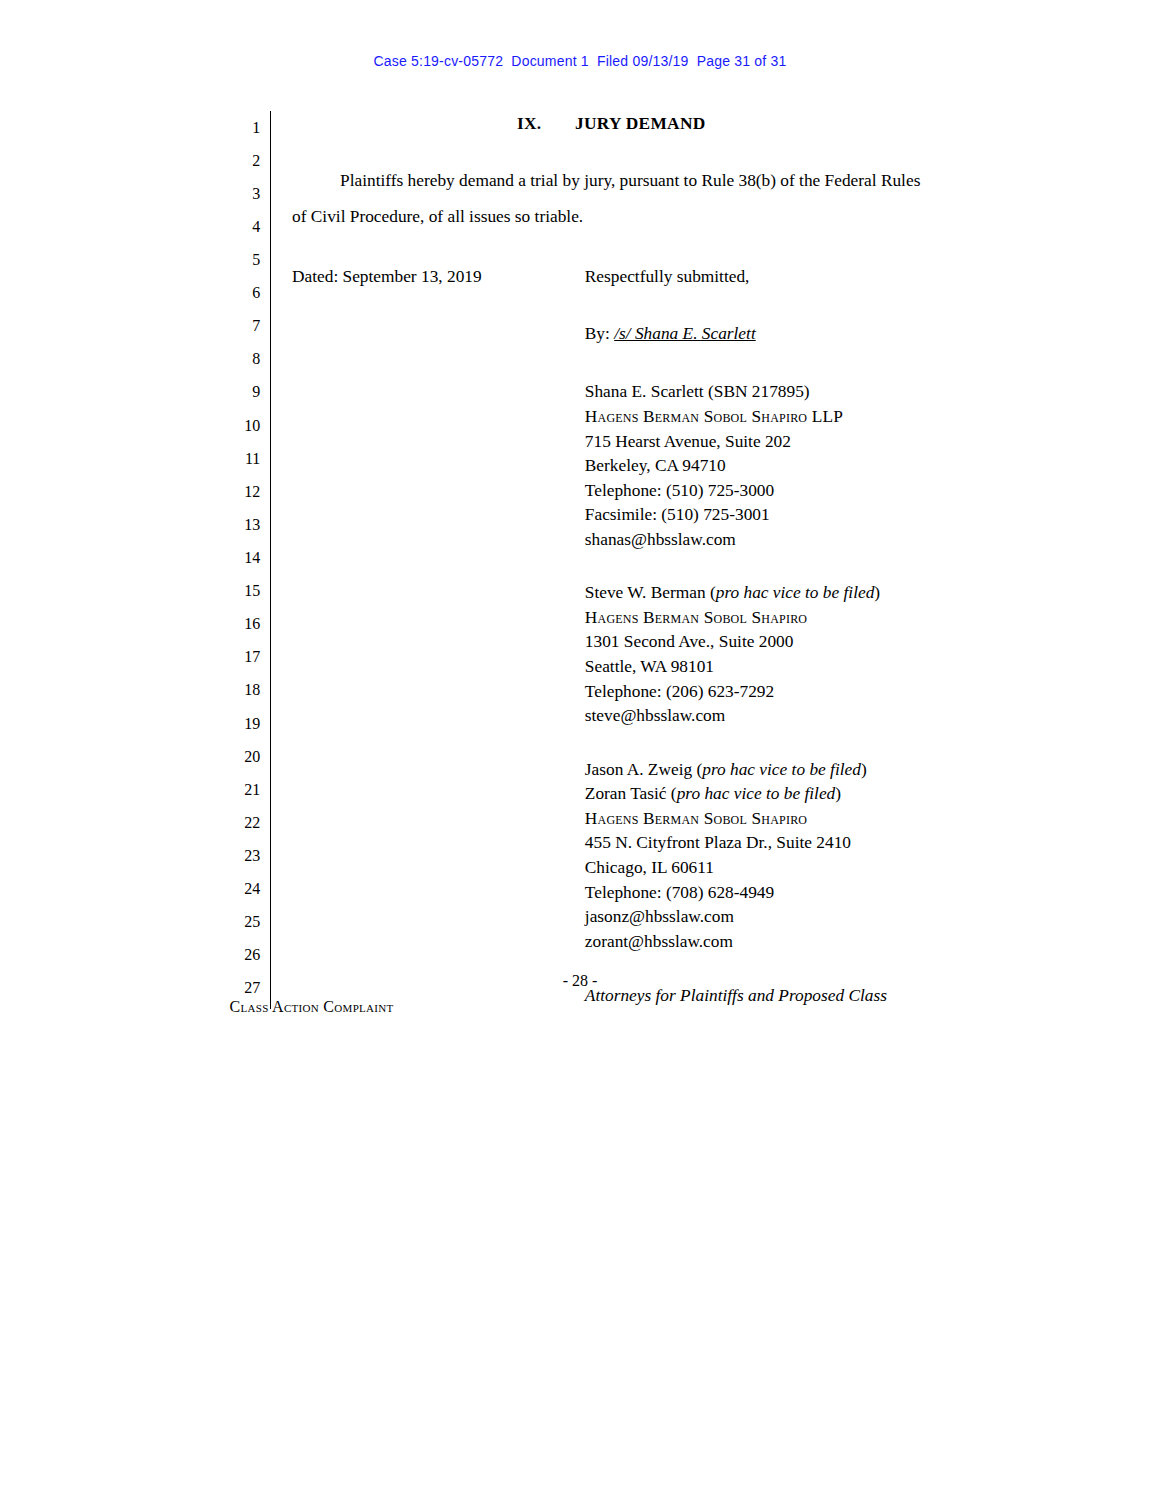Case 5:19-cv-05772 Document 1 Filed 09/13/19 Page 31 of 31
1
2
3
4
5
6
7
8
9
10
11
12
13
14
15
16
17
18
19
20
21
22
23
24
25
26
27
IX. JURY DEMAND
Plaintiffs hereby demand a trial by jury, pursuant to Rule 38(b) of the Federal Rules of Civil Procedure, of all issues so triable.
Dated: September 13, 2019
Respectfully submitted,
By: /s/ Shana E. Scarlett
Shana E. Scarlett (SBN 217895)
Hagens Berman Sobol Shapiro LLP
715 Hearst Avenue, Suite 202
Berkeley, CA 94710
Telephone: (510) 725-3000
Facsimile: (510) 725-3001
shanas@hbsslaw.com
Steve W. Berman (pro hac vice to be filed)
Hagens Berman Sobol Shapiro
1301 Second Ave., Suite 2000
Seattle, WA 98101
Telephone: (206) 623-7292
steve@hbsslaw.com
Jason A. Zweig (pro hac vice to be filed)
Zoran Tasić (pro hac vice to be filed)
Hagens Berman Sobol Shapiro
455 N. Cityfront Plaza Dr., Suite 2410
Chicago, IL 60611
Telephone: (708) 628-4949
jasonz@hbsslaw.com
zorant@hbsslaw.com
Attorneys for Plaintiffs and Proposed Class
- 28 -
Class Action Complaint